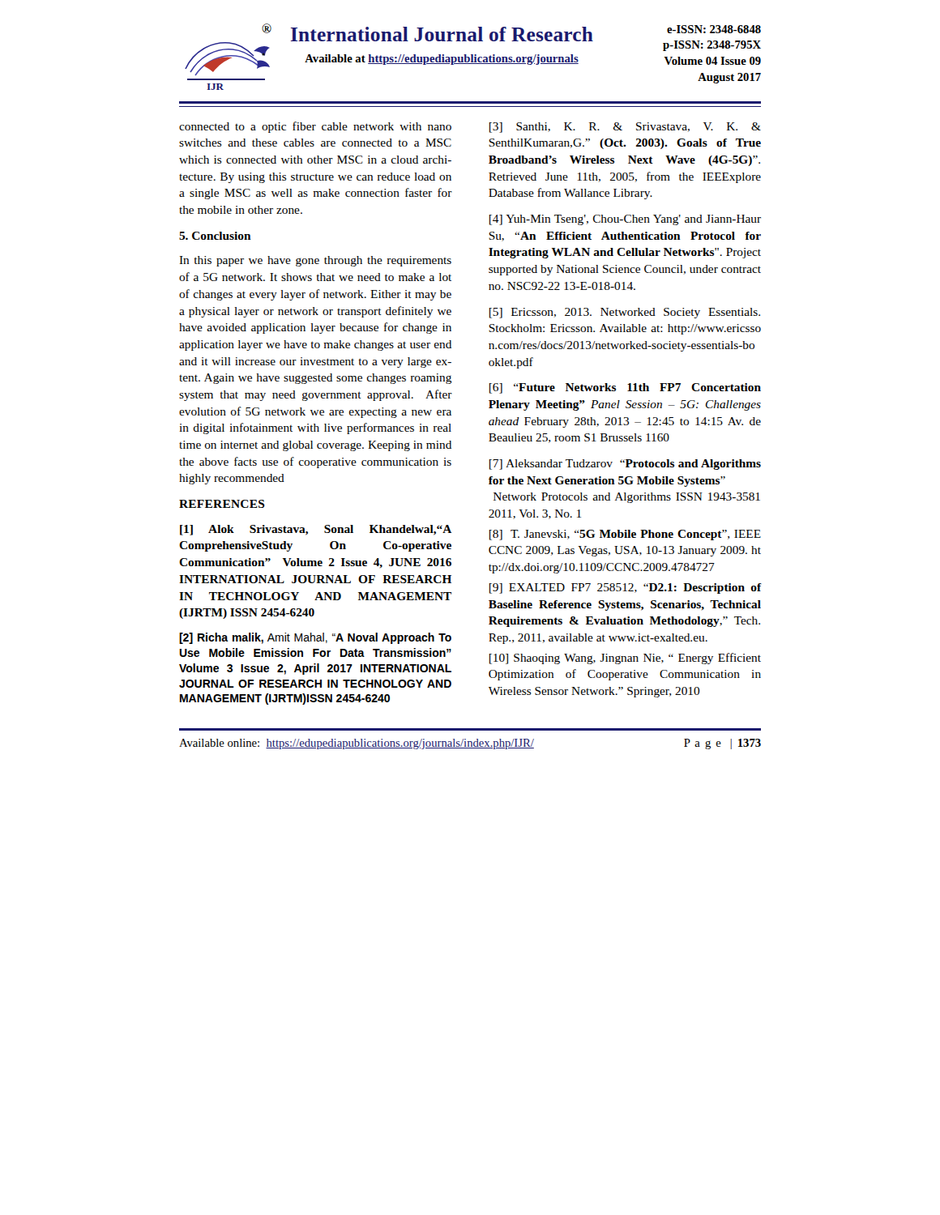® IJR
International Journal of Research
Available at https://edupediapublications.org/journals
e-ISSN: 2348-6848
p-ISSN: 2348-795X
Volume 04 Issue 09
August 2017
connected to a optic fiber cable network with nano switches and these cables are connected to a MSC which is connected with other MSC in a cloud architecture. By using this structure we can reduce load on a single MSC as well as make connection faster for the mobile in other zone.
5. Conclusion
In this paper we have gone through the requirements of a 5G network. It shows that we need to make a lot of changes at every layer of network. Either it may be a physical layer or network or transport definitely we have avoided application layer because for change in application layer we have to make changes at user end and it will increase our investment to a very large extent. Again we have suggested some changes roaming system that may need government approval. After evolution of 5G network we are expecting a new era in digital infotainment with live performances in real time on internet and global coverage. Keeping in mind the above facts use of cooperative communication is highly recommended
REFERENCES
[1] Alok Srivastava, Sonal Khandelwal,“A ComprehensiveStudy On Co-operative Communication” Volume 2 Issue 4, JUNE 2016 INTERNATIONAL JOURNAL OF RESEARCH IN TECHNOLOGY AND MANAGEMENT (IJRTM) ISSN 2454-6240
[2] Richa malik, Amit Mahal, “A Noval Approach To Use Mobile Emission For Data Transmission” Volume 3 Issue 2, April 2017 INTERNATIONAL JOURNAL OF RESEARCH IN TECHNOLOGY AND MANAGEMENT (IJRTM)ISSN 2454-6240
[3] Santhi, K. R. & Srivastava, V. K. & SenthilKumaran,G.” (Oct. 2003). Goals of True Broadband’s Wireless Next Wave (4G-5G)”. Retrieved June 11th, 2005, from the IEEExplore Database from Wallance Library.
[4] Yuh-Min Tseng', Chou-Chen Yang' and Jiann-Haur Su, “An Efficient Authentication Protocol for Integrating WLAN and Cellular Networks". Project supported by National Science Council, under contract no. NSC92-22 13-E-018-014.
[5] Ericsson, 2013. Networked Society Essentials. Stockholm: Ericsson. Available at: http://www.ericsson.com/res/docs/2013/networked-society-essentials-booklet.pdf
[6] “Future Networks 11th FP7 Concertation Plenary Meeting” Panel Session – 5G: Challenges ahead February 28th, 2013 – 12:45 to 14:15 Av. de Beaulieu 25, room S1 Brussels 1160
[7] Aleksandar Tudzarov “Protocols and Algorithms for the Next Generation 5G Mobile Systems”
Network Protocols and Algorithms ISSN 1943-3581 2011, Vol. 3, No. 1
[8] T. Janevski, “5G Mobile Phone Concept”, IEEE CCNC 2009, Las Vegas, USA, 10-13 January 2009. http://dx.doi.org/10.1109/CCNC.2009.4784727
[9] EXALTED FP7 258512, “D2.1: Description of Baseline Reference Systems, Scenarios, Technical Requirements & Evaluation Methodology,” Tech. Rep., 2011, available at www.ict-exalted.eu.
[10] Shaoqing Wang, Jingnan Nie, “ Energy Efficient Optimization of Cooperative Communication in Wireless Sensor Network.” Springer, 2010
Available online: https://edupediapublications.org/journals/index.php/IJR/
P a g e | 1373